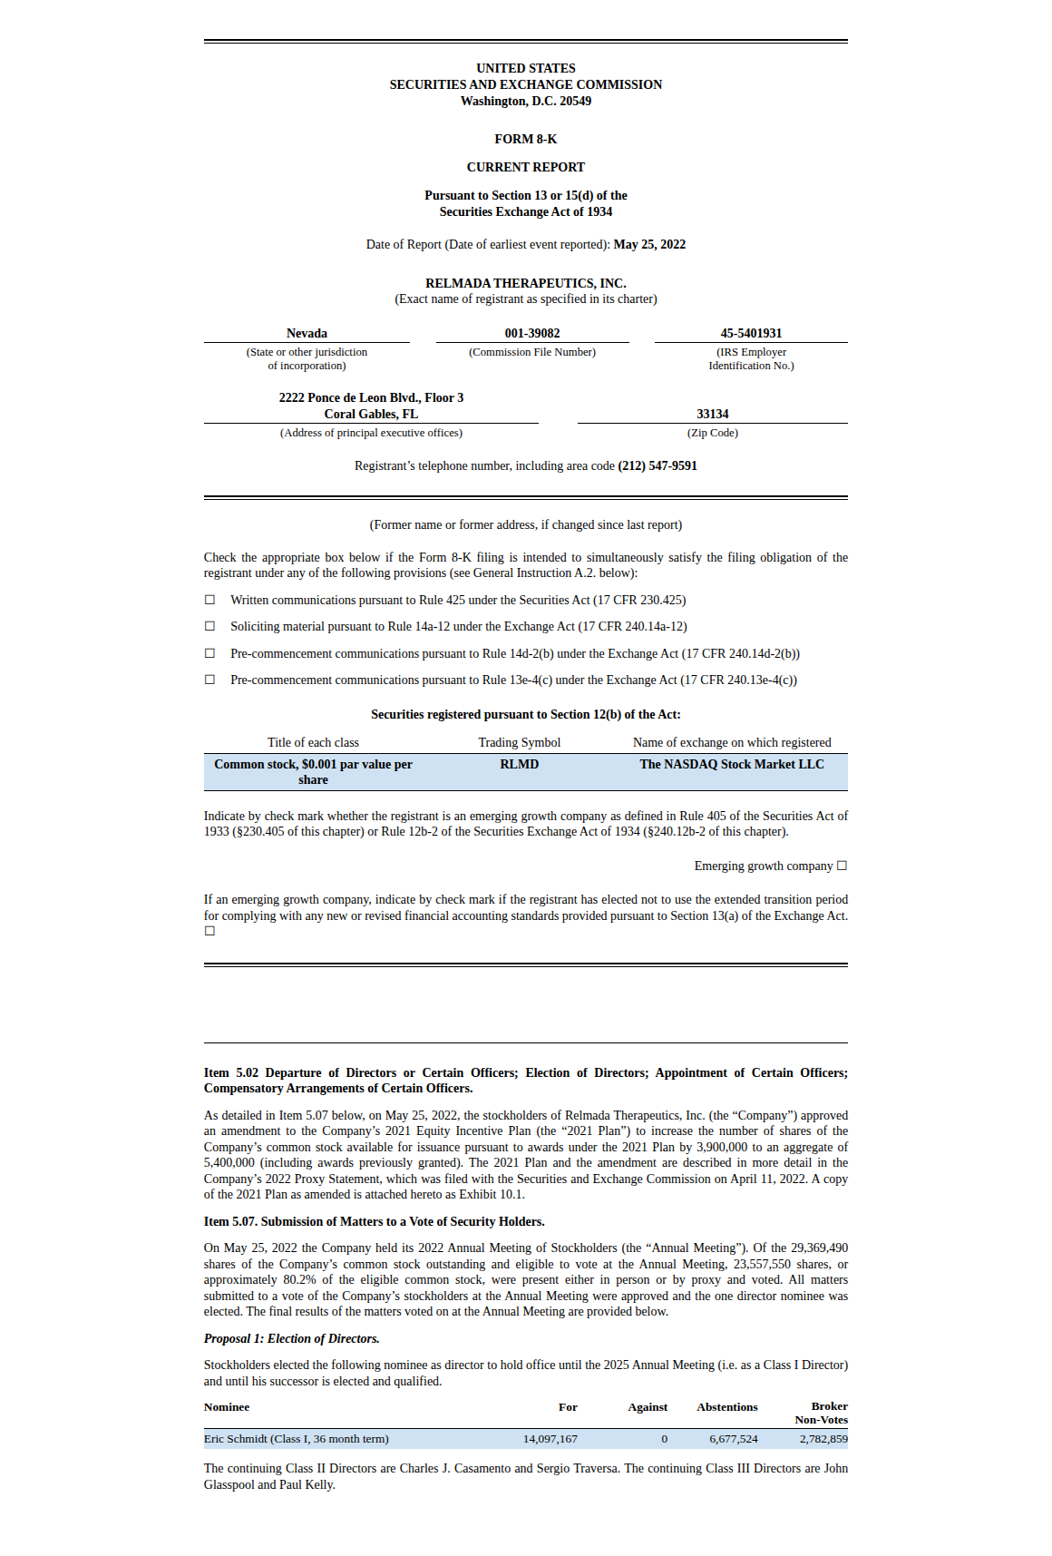UNITED STATES
SECURITIES AND EXCHANGE COMMISSION
Washington, D.C. 20549
FORM 8-K
CURRENT REPORT
Pursuant to Section 13 or 15(d) of the
Securities Exchange Act of 1934
Date of Report (Date of earliest event reported): May 25, 2022
RELMADA THERAPEUTICS, INC.
(Exact name of registrant as specified in its charter)
| Nevada | | 001-39082 | | 45-5401931 |
| (State or other jurisdiction of incorporation) | | (Commission File Number) | | (IRS Employer Identification No.) |
| 2222 Ponce de Leon Blvd., Floor 3 Coral Gables, FL | | 33134 |
| (Address of principal executive offices) | | (Zip Code) |
Registrant’s telephone number, including area code (212) 547-9591
(Former name or former address, if changed since last report)
Check the appropriate box below if the Form 8-K filing is intended to simultaneously satisfy the filing obligation of the registrant under any of the following provisions (see General Instruction A.2. below):
☐
Written communications pursuant to Rule 425 under the Securities Act (17 CFR 230.425)
☐
Soliciting material pursuant to Rule 14a-12 under the Exchange Act (17 CFR 240.14a-12)
☐
Pre-commencement communications pursuant to Rule 14d-2(b) under the Exchange Act (17 CFR 240.14d-2(b))
☐
Pre-commencement communications pursuant to Rule 13e-4(c) under the Exchange Act (17 CFR 240.13e-4(c))
Securities registered pursuant to Section 12(b) of the Act:
| Title of each class | Trading Symbol | Name of exchange on which registered |
| --- | --- | --- |
| Common stock, $0.001 par value per share | RLMD | The NASDAQ Stock Market LLC |
Indicate by check mark whether the registrant is an emerging growth company as defined in Rule 405 of the Securities Act of 1933 (§230.405 of this chapter) or Rule 12b-2 of the Securities Exchange Act of 1934 (§240.12b-2 of this chapter).
Emerging growth company ☐
If an emerging growth company, indicate by check mark if the registrant has elected not to use the extended transition period for complying with any new or revised financial accounting standards provided pursuant to Section 13(a) of the Exchange Act. ☐
Item 5.02 Departure of Directors or Certain Officers; Election of Directors; Appointment of Certain Officers; Compensatory Arrangements of Certain Officers.
As detailed in Item 5.07 below, on May 25, 2022, the stockholders of Relmada Therapeutics, Inc. (the “Company”) approved an amendment to the Company’s 2021 Equity Incentive Plan (the “2021 Plan”) to increase the number of shares of the Company’s common stock available for issuance pursuant to awards under the 2021 Plan by 3,900,000 to an aggregate of 5,400,000 (including awards previously granted). The 2021 Plan and the amendment are described in more detail in the Company’s 2022 Proxy Statement, which was filed with the Securities and Exchange Commission on April 11, 2022. A copy of the 2021 Plan as amended is attached hereto as Exhibit 10.1.
Item 5.07. Submission of Matters to a Vote of Security Holders.
On May 25, 2022 the Company held its 2022 Annual Meeting of Stockholders (the “Annual Meeting”). Of the 29,369,490 shares of the Company’s common stock outstanding and eligible to vote at the Annual Meeting, 23,557,550 shares, or approximately 80.2% of the eligible common stock, were present either in person or by proxy and voted. All matters submitted to a vote of the Company’s stockholders at the Annual Meeting were approved and the one director nominee was elected. The final results of the matters voted on at the Annual Meeting are provided below.
Proposal 1: Election of Directors.
Stockholders elected the following nominee as director to hold office until the 2025 Annual Meeting (i.e. as a Class I Director) and until his successor is elected and qualified.
| Nominee | For | Against | Abstentions | Broker Non-Votes |
| --- | --- | --- | --- | --- |
| Eric Schmidt (Class I, 36 month term) | 14,097,167 | 0 | 6,677,524 | 2,782,859 |
The continuing Class II Directors are Charles J. Casamento and Sergio Traversa. The continuing Class III Directors are John Glasspool and Paul Kelly.